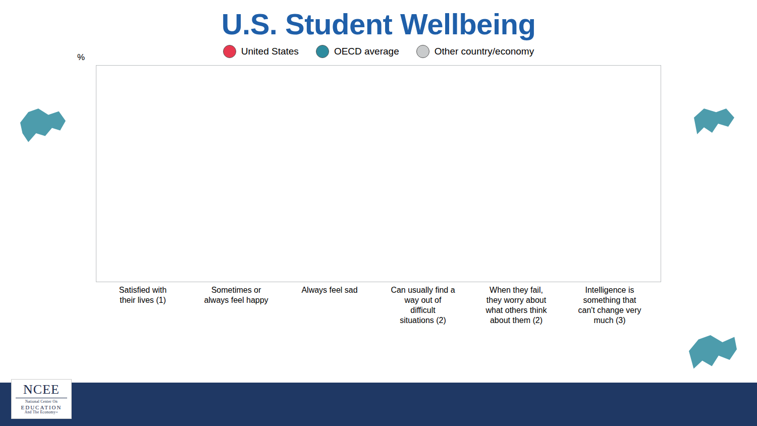U.S. Student Wellbeing
United States
OECD average
Other country/economy
%
Satisfied with
their lives (1)
Sometimes or
always feel happy
Always feel sad
Can usually find a
way out of
difficult
situations (2)
When they fail,
they worry about
what others think
about them (2)
Intelligence is
something that
can't change very
much (3)
NCEE
National Center On
EDUCATION
And The Economy®